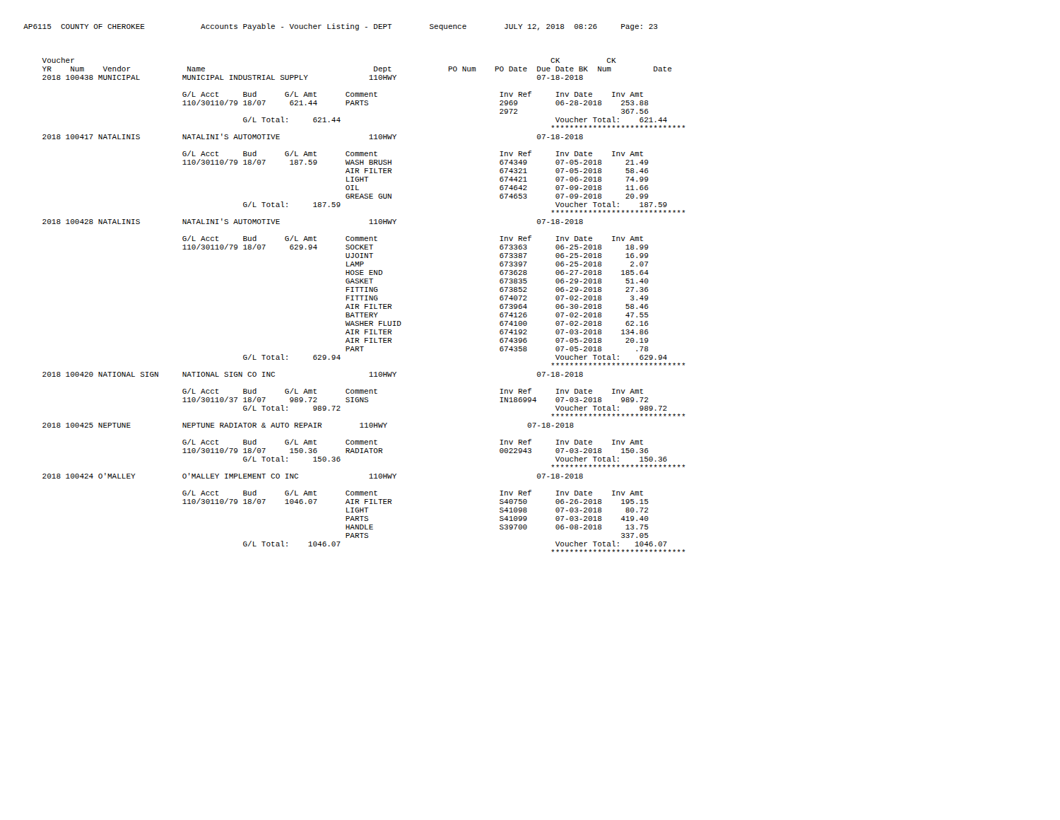AP6115 COUNTY OF CHEROKEE Accounts Payable - Voucher Listing - DEPT Sequence JULY 12, 2018 08:26 Page: 23 Voucher CK CK YR Num Vendor Name Dept PO Num PO Date Due Date BK Num Date 2018 100438 MUNICIPAL MUNICIPAL INDUSTRIAL SUPPLY 110HWY 07-18-2018 G/L Acct Bud G/L Amt Comment Inv Ref Inv Date Inv Amt 110/30110/79 18/07 621.44 PARTS 2969 06-28-2018 253.88 2972 367.56 G/L Total: 621.44 Voucher Total: 621.44 ***************************** 2018 100417 NATALINIS NATALINI'S AUTOMOTIVE 110HWY 07-18-2018 G/L Acct Bud G/L Amt Comment Inv Ref Inv Date Inv Amt 110/30110/79 18/07 187.59 WASH BRUSH 674349 07-05-2018 21.49 AIR FILTER 674321 07-05-2018 58.46 LIGHT 674421 07-06-2018 74.99 OIL 674642 07-09-2018 11.66 GREASE GUN 674653 07-09-2018 20.99 G/L Total: 187.59 Voucher Total: 187.59 ***************************** 2018 100428 NATALINIS NATALINI'S AUTOMOTIVE 110HWY 07-18-2018 G/L Acct Bud G/L Amt Comment Inv Ref Inv Date Inv Amt 110/30110/79 18/07 629.94 SOCKET 673363 06-25-2018 18.99 UJOINT 673387 06-25-2018 16.99 LAMP 673397 06-25-2018 2.07 HOSE END 673628 06-27-2018 185.64 GASKET 673835 06-29-2018 51.40 FITTING 673852 06-29-2018 27.36 FITTING 674072 07-02-2018 3.49 AIR FILTER 673964 06-30-2018 58.46 BATTERY 674126 07-02-2018 47.55 WASHER FLUID 674100 07-02-2018 62.16 AIR FILTER 674192 07-03-2018 134.86 AIR FILTER 674396 07-05-2018 20.19 PART 674358 07-05-2018 .78 G/L Total: 629.94 Voucher Total: 629.94 ***************************** 2018 100420 NATIONAL SIGN NATIONAL SIGN CO INC 110HWY 07-18-2018 G/L Acct Bud G/L Amt Comment Inv Ref Inv Date Inv Amt 110/30110/37 18/07 989.72 SIGNS IN186994 07-03-2018 989.72 G/L Total: 989.72 Voucher Total: 989.72 ***************************** 2018 100425 NEPTUNE NEPTUNE RADIATOR & AUTO REPAIR 110HWY 07-18-2018 G/L Acct Bud G/L Amt Comment Inv Ref Inv Date Inv Amt 110/30110/79 18/07 150.36 RADIATOR 0022943 07-03-2018 150.36 G/L Total: 150.36 Voucher Total: 150.36 ***************************** 2018 100424 O'MALLEY O'MALLEY IMPLEMENT CO INC 110HWY 07-18-2018 G/L Acct Bud G/L Amt Comment Inv Ref Inv Date Inv Amt 110/30110/79 18/07 1046.07 AIR FILTER S40750 06-26-2018 195.15 LIGHT S41098 07-03-2018 80.72 PARTS S41099 07-03-2018 419.40 HANDLE S39700 06-08-2018 13.75 PARTS 337.05 G/L Total: 1046.07 Voucher Total: 1046.07 *****************************